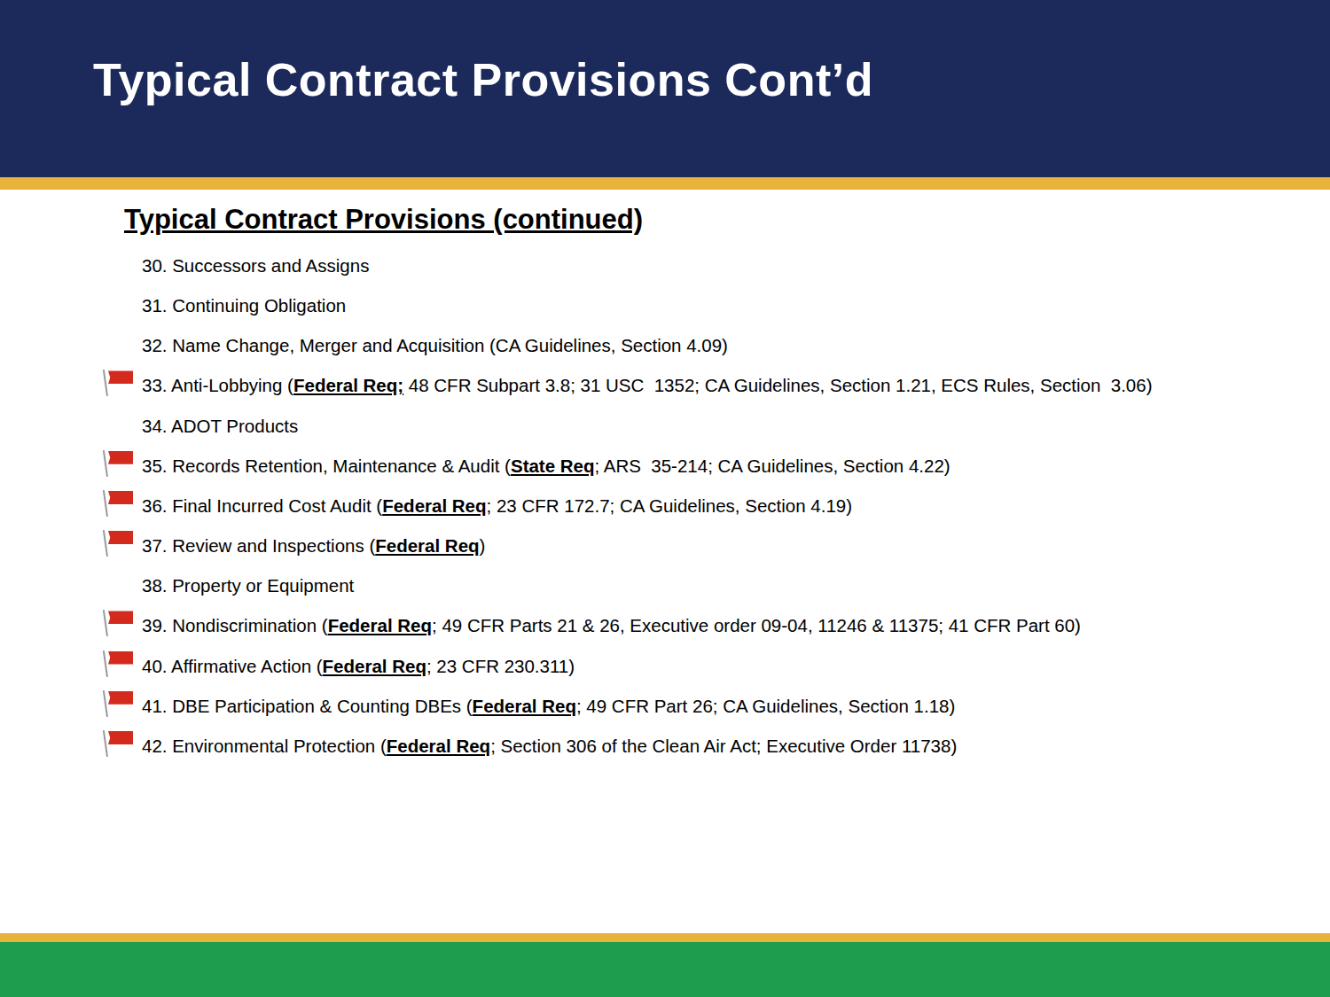Typical Contract Provisions Cont’d
Typical Contract Provisions (continued)
30. Successors and Assigns
31. Continuing Obligation
32. Name Change, Merger and Acquisition (CA Guidelines, Section 4.09)
33. Anti-Lobbying (Federal Req; 48 CFR Subpart 3.8; 31 USC 1352; CA Guidelines, Section 1.21, ECS Rules, Section 3.06)
34. ADOT Products
35. Records Retention, Maintenance & Audit (State Req; ARS 35-214; CA Guidelines, Section 4.22)
36. Final Incurred Cost Audit (Federal Req; 23 CFR 172.7; CA Guidelines, Section 4.19)
37. Review and Inspections (Federal Req)
38. Property or Equipment
39. Nondiscrimination (Federal Req; 49 CFR Parts 21 & 26, Executive order 09-04, 11246 & 11375; 41 CFR Part 60)
40. Affirmative Action (Federal Req; 23 CFR 230.311)
41. DBE Participation & Counting DBEs (Federal Req; 49 CFR Part 26; CA Guidelines, Section 1.18)
42. Environmental Protection (Federal Req; Section 306 of the Clean Air Act; Executive Order 11738)